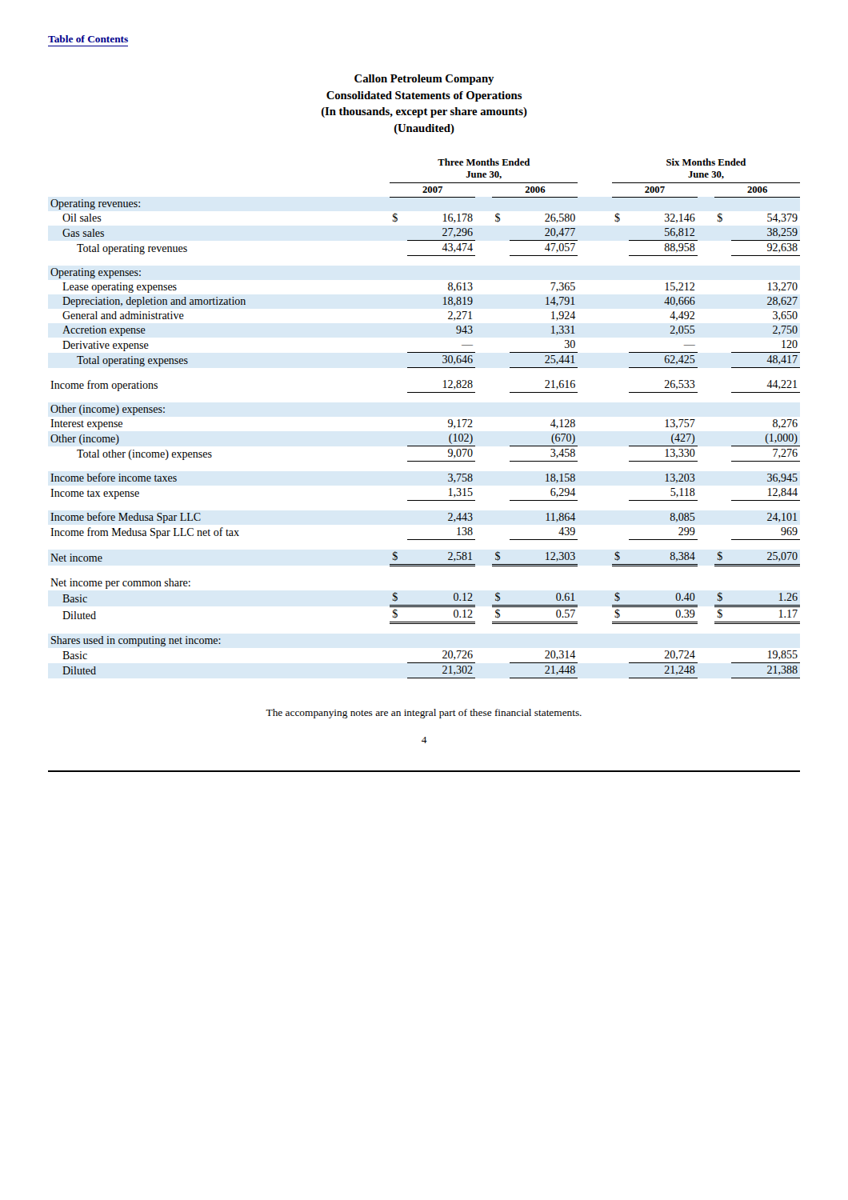Table of Contents
Callon Petroleum Company
Consolidated Statements of Operations
(In thousands, except per share amounts)
(Unaudited)
| | Three Months Ended June 30, | | Six Months Ended June 30, |
| | 2007 | | 2006 | | 2007 | | 2006 |
| Operating revenues: | |
| Oil sales | $ | 16,178 | | $ | 26,580 | | $ | 32,146 | | $ | 54,379 |
| Gas sales | | 27,296 | | | 20,477 | | | 56,812 | | | 38,259 |
| Total operating revenues | | 43,474 | | | 47,057 | | | 88,958 | | | 92,638 |
| Operating expenses: | |
| Lease operating expenses | | 8,613 | | | 7,365 | | | 15,212 | | | 13,270 |
| Depreciation, depletion and amortization | | 18,819 | | | 14,791 | | | 40,666 | | | 28,627 |
| General and administrative | | 2,271 | | | 1,924 | | | 4,492 | | | 3,650 |
| Accretion expense | | 943 | | | 1,331 | | | 2,055 | | | 2,750 |
| Derivative expense | | — | | | 30 | | | — | | | 120 |
| Total operating expenses | | 30,646 | | | 25,441 | | | 62,425 | | | 48,417 |
| Income from operations | | 12,828 | | | 21,616 | | | 26,533 | | | 44,221 |
| Other (income) expenses: | |
| Interest expense | | 9,172 | | | 4,128 | | | 13,757 | | | 8,276 |
| Other (income) | | (102) | | | (670) | | | (427) | | | (1,000) |
| Total other (income) expenses | | 9,070 | | | 3,458 | | | 13,330 | | | 7,276 |
| Income before income taxes | | 3,758 | | | 18,158 | | | 13,203 | | | 36,945 |
| Income tax expense | | 1,315 | | | 6,294 | | | 5,118 | | | 12,844 |
| Income before Medusa Spar LLC | | 2,443 | | | 11,864 | | | 8,085 | | | 24,101 |
| Income from Medusa Spar LLC net of tax | | 138 | | | 439 | | | 299 | | | 969 |
| Net income | $ | 2,581 | | $ | 12,303 | | $ | 8,384 | | $ | 25,070 |
| Net income per common share: | |
| Basic | $ | 0.12 | | $ | 0.61 | | $ | 0.40 | | $ | 1.26 |
| Diluted | $ | 0.12 | | $ | 0.57 | | $ | 0.39 | | $ | 1.17 |
| Shares used in computing net income: | |
| Basic | | 20,726 | | | 20,314 | | | 20,724 | | | 19,855 |
| Diluted | | 21,302 | | | 21,448 | | | 21,248 | | | 21,388 |
The accompanying notes are an integral part of these financial statements.
4